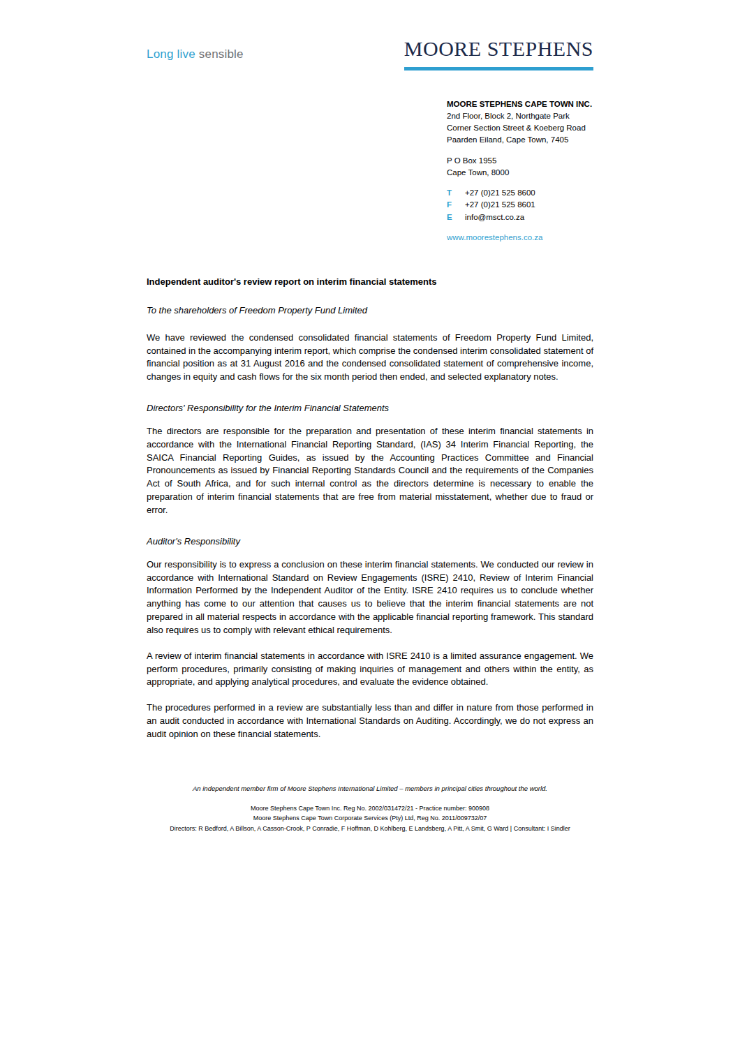Long live sensible
MOORE STEPHENS
MOORE STEPHENS CAPE TOWN INC.
2nd Floor, Block 2, Northgate Park
Corner Section Street & Koeberg Road
Paarden Eiland, Cape Town, 7405
P O Box 1955
Cape Town, 8000
T+27 (0)21 525 8600
F+27 (0)21 525 8601
Einfo@msct.co.za
www.moorestephens.co.za
Independent auditor's review report on interim financial statements
To the shareholders of Freedom Property Fund Limited
We have reviewed the condensed consolidated financial statements of Freedom Property Fund Limited, contained in the accompanying interim report, which comprise the condensed interim consolidated statement of financial position as at 31 August 2016 and the condensed consolidated statement of comprehensive income, changes in equity and cash flows for the six month period then ended, and selected explanatory notes.
Directors' Responsibility for the Interim Financial Statements
The directors are responsible for the preparation and presentation of these interim financial statements in accordance with the International Financial Reporting Standard, (IAS) 34 Interim Financial Reporting, the SAICA Financial Reporting Guides, as issued by the Accounting Practices Committee and Financial Pronouncements as issued by Financial Reporting Standards Council and the requirements of the Companies Act of South Africa, and for such internal control as the directors determine is necessary to enable the preparation of interim financial statements that are free from material misstatement, whether due to fraud or error.
Auditor's Responsibility
Our responsibility is to express a conclusion on these interim financial statements. We conducted our review in accordance with International Standard on Review Engagements (ISRE) 2410, Review of Interim Financial Information Performed by the Independent Auditor of the Entity. ISRE 2410 requires us to conclude whether anything has come to our attention that causes us to believe that the interim financial statements are not prepared in all material respects in accordance with the applicable financial reporting framework. This standard also requires us to comply with relevant ethical requirements.
A review of interim financial statements in accordance with ISRE 2410 is a limited assurance engagement. We perform procedures, primarily consisting of making inquiries of management and others within the entity, as appropriate, and applying analytical procedures, and evaluate the evidence obtained.
The procedures performed in a review are substantially less than and differ in nature from those performed in an audit conducted in accordance with International Standards on Auditing. Accordingly, we do not express an audit opinion on these financial statements.
An independent member firm of Moore Stephens International Limited – members in principal cities throughout the world.
Moore Stephens Cape Town Inc. Reg No. 2002/031472/21 - Practice number: 900908
Moore Stephens Cape Town Corporate Services (Pty) Ltd, Reg No. 2011/009732/07
Directors: R Bedford, A Billson, A Casson-Crook, P Conradie, F Hoffman, D Kohlberg, E Landsberg, A Pitt, A Smit, G Ward | Consultant: I Sindler